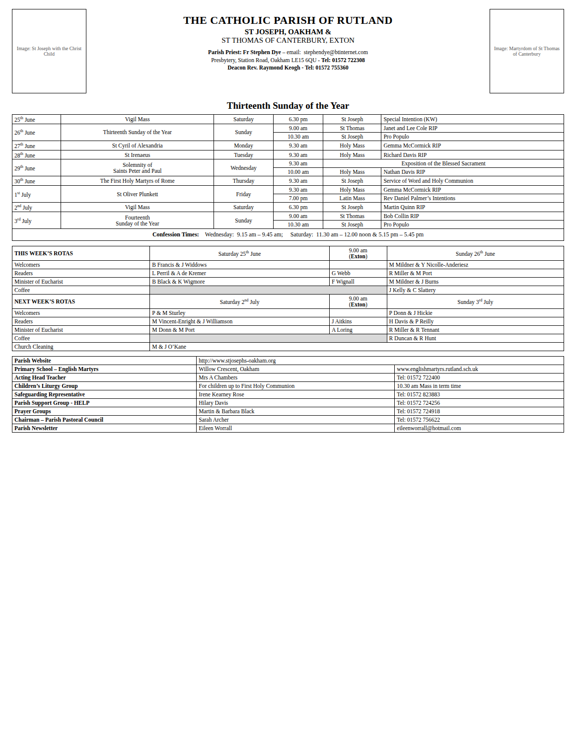Image: St Joseph with the Christ Child
THE CATHOLIC PARISH OF RUTLAND
ST JOSEPH, OAKHAM &
ST THOMAS OF CANTERBURY, EXTON
Parish Priest: Fr Stephen Dye – email: stephendye@btinternet.com
Presbytery, Station Road, Oakham LE15 6QU - Tel: 01572 722308
Deacon Rev. Raymond Keogh - Tel: 01572 755360
Image: Martyrdom of St Thomas of Canterbury
Thirteenth Sunday of the Year
| 25 th June | Vigil Mass | Saturday | 6.30 pm | St Joseph | Special Intention (KW) |
| 26 th June | Thirteenth Sunday of the Year | Sunday | 9.00 am | St Thomas | Janet and Lee Cole RIP |
| 10.30 am | St Joseph | Pro Populo |
| 27 th June | St Cyril of Alexandria | Monday | 9.30 am | Holy Mass | Gemma McCormick RIP |
| 28 th June | St Irenaeus | Tuesday | 9.30 am | Holy Mass | Richard Davis RIP |
| 29 th June | Solemnity of Saints Peter and Paul | Wednesday | 9.30 am | Exposition of the Blessed Sacrament |
| 10.00 am | Holy Mass | Nathan Davis RIP |
| 30 th June | The First Holy Martyrs of Rome | Thursday | 9.30 am | St Joseph | Service of Word and Holy Communion |
| 1 st July | St Oliver Plunkett | Friday | 9.30 am | Holy Mass | Gemma McCormick RIP |
| 7.00 pm | Latin Mass | Rev Daniel Palmer’s Intentions |
| 2 nd July | Vigil Mass | Saturday | 6.30 pm | St Joseph | Martin Quinn RIP |
| 3 rd July | Fourteenth Sunday of the Year | Sunday | 9.00 am | St Thomas | Bob Collin RIP |
| 10.30 am | St Joseph | Pro Populo |
Confession Times: Wednesday: 9.15 am – 9.45 am; Saturday: 11.30 am – 12.00 noon & 5.15 pm – 5.45 pm
| THIS WEEK’S ROTAS | Saturday 25 th June | 9.00 am ( Exton ) | Sunday 26 th June |
| Welcomers | B Francis & J Widdows | | M Mildner & Y Nicolle-Anderiesz |
| Readers | L Perril & A de Kremer | G Webb | R Miller & M Port |
| Minister of Eucharist | B Black & K Wigmore | F Wignall | M Mildner & J Burns |
| Coffee | | J Kelly & C Slattery |
| NEXT WEEK’S ROTAS | Saturday 2 nd July | 9.00 am ( Exton ) | Sunday 3 rd July |
| Welcomers | P & M Sturley | | P Donn & J Hickie |
| Readers | M Vincent-Enright & J Williamson | J Aitkins | H Davis & P Reilly |
| Minister of Eucharist | M Donn & M Port | A Loring | R Miller & R Tennant |
| Coffee | | R Duncan & R Hunt |
| Church Cleaning | M & J O’Kane |
| Parish Website | http://www.stjosephs-oakham.org |
| Primary School – English Martyrs | Willow Crescent, Oakham | www.englishmartyrs.rutland.sch.uk |
| Acting Head Teacher | Mrs A Chambers | Tel: 01572 722400 |
| Children’s Liturgy Group | For children up to First Holy Communion | 10.30 am Mass in term time |
| Safeguarding Representative | Irene Kearney Rose | Tel: 01572 823883 |
| Parish Support Group - HELP | Hilary Davis | Tel: 01572 724256 |
| Prayer Groups | Martin & Barbara Black | Tel: 01572 724918 |
| Chairman – Parish Pastoral Council | Sarah Archer | Tel: 01572 756622 |
| Parish Newsletter | Eileen Worrall | eileenworrall@hotmail.com |